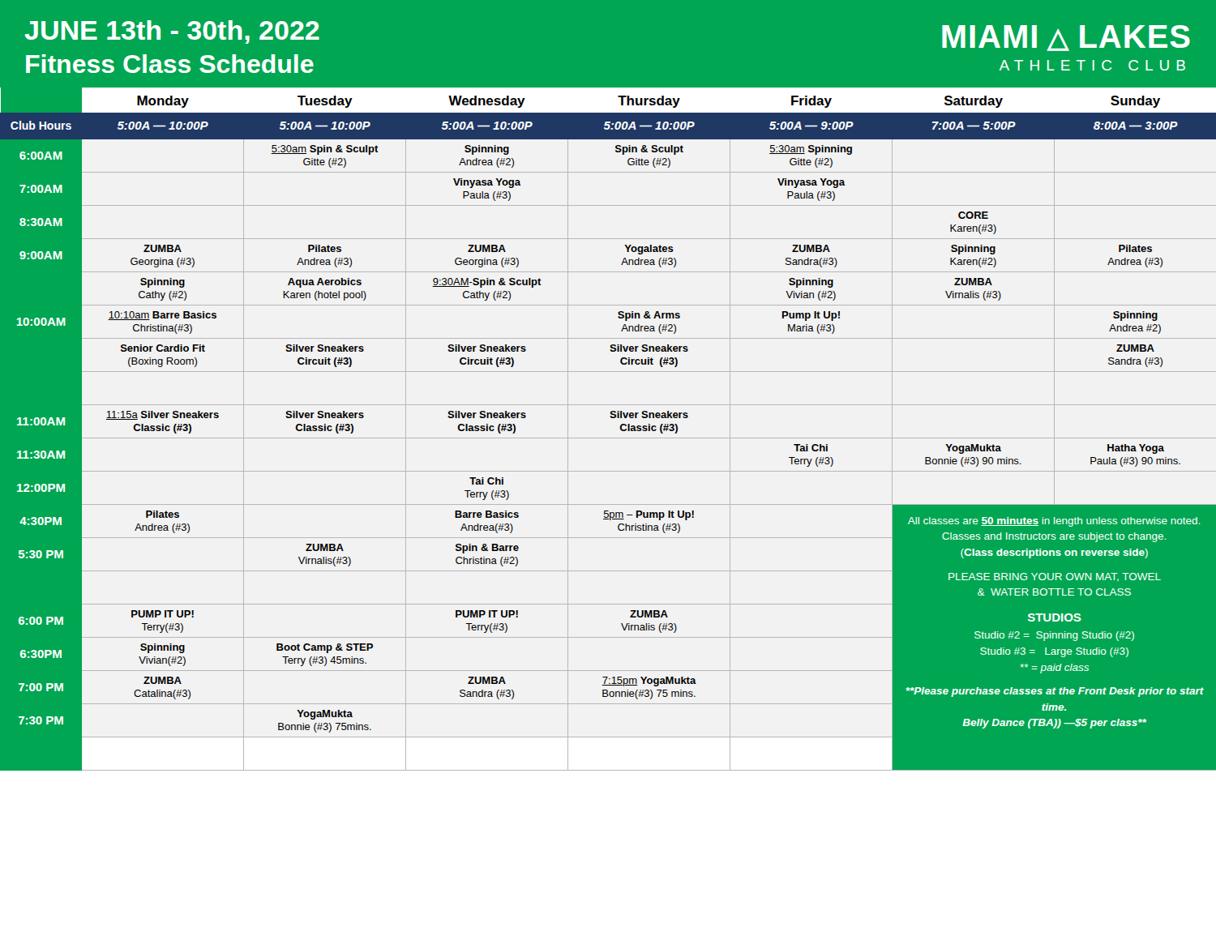JUNE 13th - 30th, 2022
Fitness Class Schedule
MIAMI △ LAKES
ATHLETIC CLUB
| | Monday | Tuesday | Wednesday | Thursday | Friday | Saturday | Sunday |
| Club Hours | 5:00A — 10:00P | 5:00A — 10:00P | 5:00A — 10:00P | 5:00A — 10:00P | 5:00A — 9:00P | 7:00A — 5:00P | 8:00A — 3:00P |
| 6:00AM | | 5:30am Spin & Sculpt Gitte (#2) | Spinning Andrea (#2) | Spin & Sculpt Gitte (#2) | 5:30am Spinning Gitte (#2) | | |
| 7:00AM | | | Vinyasa Yoga Paula (#3) | | Vinyasa Yoga Paula (#3) | | |
| 8:30AM | | | | | | CORE Karen(#3) | |
| 9:00AM | ZUMBA Georgina (#3) | Pilates Andrea (#3) | ZUMBA Georgina (#3) | Yogalates Andrea (#3) | ZUMBA Sandra(#3) | Spinning Karen(#2) | Pilates Andrea (#3) |
| | Spinning Cathy (#2) | Aqua Aerobics Karen (hotel pool) | 9:30AM - Spin & Sculpt Cathy (#2) | | Spinning Vivian (#2) | ZUMBA Virnalis (#3) | |
| 10:00AM | 10:10am Barre Basics Christina(#3) | | | Spin & Arms Andrea (#2) | Pump It Up! Maria (#3) | | Spinning Andrea #2) |
| | Senior Cardio Fit (Boxing Room) | Silver Sneakers Circuit (#3) | Silver Sneakers Circuit (#3) | Silver Sneakers Circuit (#3) | | | ZUMBA Sandra (#3) |
| 11:00AM | 11:15a Silver Sneakers Classic (#3) | Silver Sneakers Classic (#3) | Silver Sneakers Classic (#3) | Silver Sneakers Classic (#3) | | | |
| 11:30AM | | | | | Tai Chi Terry (#3) | YogaMukta Bonnie (#3) 90 mins. | Hatha Yoga Paula (#3) 90 mins. |
| 12:00PM | | | Tai Chi Terry (#3) | | | | |
| 4:30PM | Pilates Andrea (#3) | | Barre Basics Andrea(#3) | 5pm – Pump It Up! Christina (#3) | | All classes are 50 minutes in length unless otherwise noted. Classes and Instructors are subject to change. ( Class descriptions on reverse side ) PLEASE BRING YOUR OWN MAT, TOWEL & WATER BOTTLE TO CLASS STUDIOS Studio #2 = Spinning Studio (#2) Studio #3 = Large Studio (#3) ** = paid class **Please purchase classes at the Front Desk prior to start time. Belly Dance (TBA)) —$5 per class** |
| 5:30 PM | | ZUMBA Virnalis(#3) | Spin & Barre Christina (#2) | | |
| 6:00 PM | PUMP IT UP! Terry(#3) | | PUMP IT UP! Terry(#3) | ZUMBA Virnalis (#3) | |
| 6:30PM | Spinning Vivian(#2) | Boot Camp & STEP Terry (#3) 45mins. | | | |
| 7:00 PM | ZUMBA Catalina(#3) | | ZUMBA Sandra (#3) | 7:15pm YogaMukta Bonnie(#3) 75 mins. | |
| 7:30 PM | | YogaMukta Bonnie (#3) 75mins. | | | |